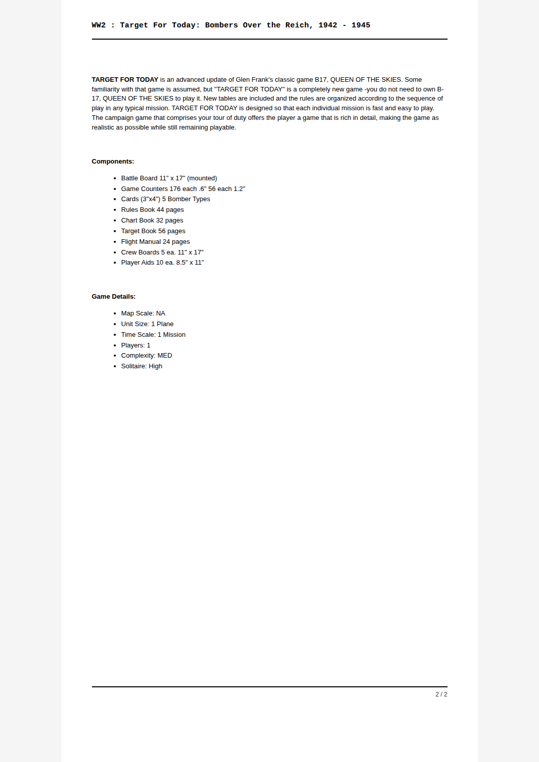WW2 : Target For Today: Bombers Over the Reich, 1942 - 1945
TARGET FOR TODAY is an advanced update of Glen Frank's classic game B17, QUEEN OF THE SKIES. Some familiarity with that game is assumed, but "TARGET FOR TODAY" is a completely new game -you do not need to own B-17, QUEEN OF THE SKIES to play it. New tables are included and the rules are organized according to the sequence of play in any typical mission. TARGET FOR TODAY is designed so that each individual mission is fast and easy to play. The campaign game that comprises your tour of duty offers the player a game that is rich in detail, making the game as realistic as possible while still remaining playable.
Components:
Battle Board 11" x 17" (mounted)
Game Counters 176 each .6" 56 each 1.2"
Cards (3"x4") 5 Bomber Types
Rules Book 44 pages
Chart Book 32 pages
Target Book 56 pages
Flight Manual 24 pages
Crew Boards 5 ea. 11" x 17"
Player Aids 10 ea. 8.5" x 11"
Game Details:
Map Scale: NA
Unit Size: 1 Plane
Time Scale: 1 Mission
Players: 1
Complexity: MED
Solitaire: High
2 / 2